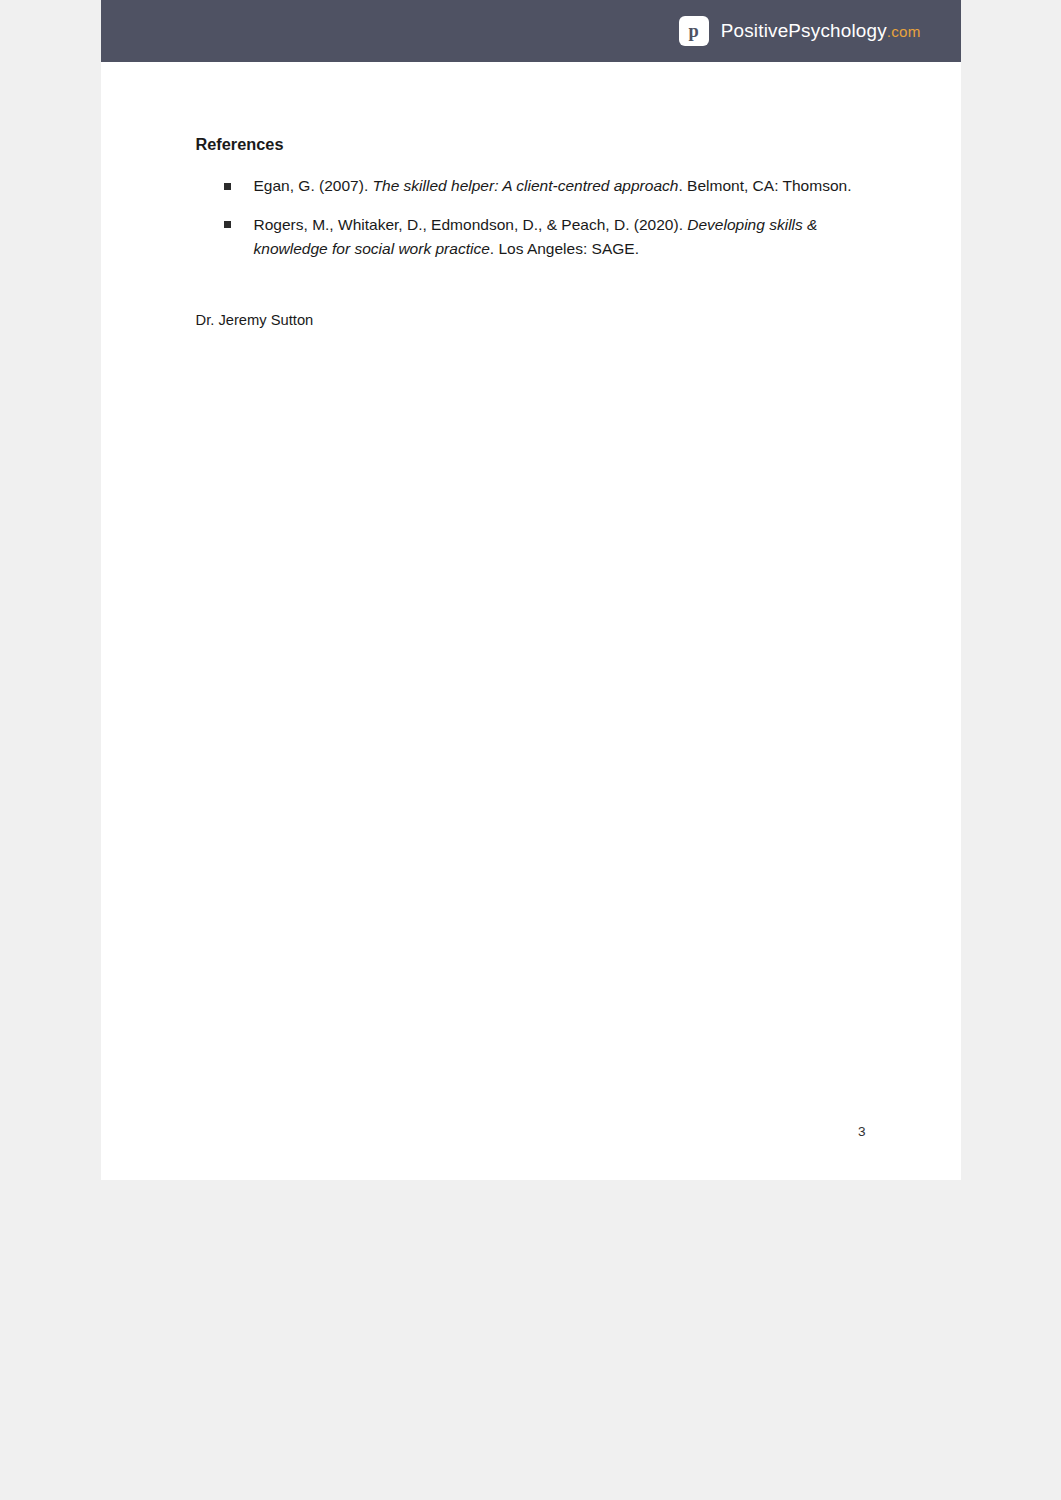p
PositivePsychology.com
References
Egan, G. (2007). The skilled helper: A client-centred approach. Belmont, CA: Thomson.
Rogers, M., Whitaker, D., Edmondson, D., & Peach, D. (2020). Developing skills & knowledge for social work practice. Los Angeles: SAGE.
Dr. Jeremy Sutton
3